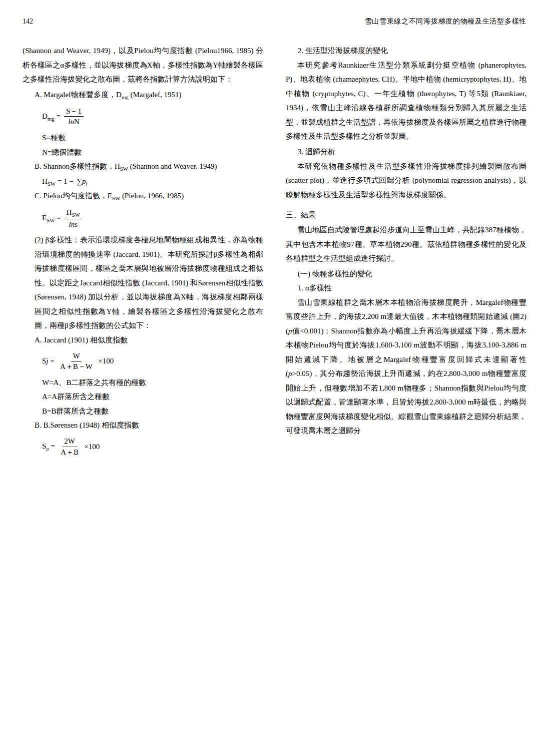142 雪山雪東線之不同海拔梯度的物種及生活型多樣性
(Shannon and Weaver, 1949)，以及Pielou均勻度指數 (Pielou1966, 1985) 分析各樣區之α多樣性，並以海拔梯度為X軸，多樣性指數為Y軸繪製各樣區之多樣性沿海拔變化之散布圖，茲將各指數計算方法說明如下：
A. Margalef物種豐多度，Dmg (Margalef, 1951)
Dmg = S－1 ln N
S=種數
N=總個體數
B. Shannon多樣性指數，HSW (Shannon and Weaver, 1949)
HSW = 1－ ∑pi
C. Pielou均勻度指數，ESW (Pielou, 1966, 1985)
ESW = HSW lns
(2) β多樣性：表示沿環境梯度各棲息地間物種組成相異性，亦為物種沿環境梯度的轉換速率 (Jaccard, 1901)。本研究所探討β多樣性為相鄰海拔梯度樣區間，樣區之喬木層與地被層沿海拔梯度物種組成之相似性。以定距之Jaccard相似性指數 (Jaccard, 1901) 和Sørensen相似性指數 (Sørensen, 1948) 加以分析，並以海拔梯度為X軸，海拔梯度相鄰兩樣區間之相似性指數為Y軸，繪製各樣區之多樣性沿海拔變化之散布圖，兩種β多樣性指數的公式如下：
A. Jaccard (1901) 相似度指數
Sj = W A＋B－W ×100
W=A、B二群落之共有種的種數
A=A群落所含之種數
B=B群落所含之種數
B. B.Sørensen (1948) 相似度指數
So = 2W A＋B ×100
2. 生活型沿海拔梯度的變化
本研究參考Raunkiaer生活型分類系統劃分挺空植物 (phanerophytes, P)、地表植物 (chamaephytes, CH)、半地中植物 (hemicryptophytes, H)、地中植物 (cryptophytes, C)、一年生植物 (therophytes, T) 等5類 (Raunkiaer, 1934)，依雪山主峰沿線各植群所調查植物種類分別歸入其所屬之生活型，並製成植群之生活型譜，再依海拔梯度及各樣區所屬之植群進行物種多樣性及生活型多樣性之分析並製圖。
3. 迴歸分析
本研究依物種多樣性及生活型多樣性沿海拔梯度排列繪製圖散布圖 (scatter plot)，並進行多項式回歸分析 (polynomial regression analysis)，以瞭解物種多樣性及生活型多樣性與海拔梯度關係。
三、結果
雪山地區自武陵管理處起沿步道向上至雪山主峰，共記錄387種植物，其中包含木本植物97種、草本植物290種。茲依植群物種多樣性的變化及各植群型之生活型組成進行探討。
(一) 物種多樣性的變化
1. α多樣性
雪山雪東線植群之喬木層木本植物沿海拔梯度爬升，Margalef物種豐富度些許上升，約海拔2,200 m達最大值後，木本植物種類開始遞減 (圖2) (p值<0.001)；Shannon指數亦為小幅度上升再沿海拔緩緩下降，喬木層木本植物Pielou均勻度於海拔1,600-3,100 m波動不明顯，海拔3,100-3,886 m開始遞減下降。地被層之Margalef物種豐富度回歸式未達顯著性 (p>0.05)，其分布趨勢沿海拔上升而遞減，約在2,800-3,000 m物種豐富度開始上升，但種數增加不若1,800 m物種多；Shannon指數與Pielou均勻度以迴歸式配置，皆達顯著水準，且皆於海拔2,800-3,000 m時最低，約略與物種豐富度與海拔梯度變化相似。綜觀雪山雪東線植群之迴歸分析結果，可發現喬木層之迴歸分